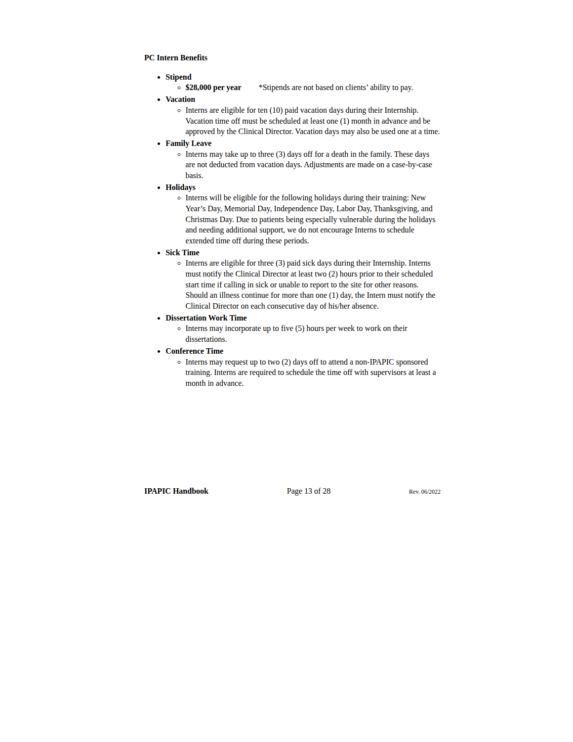PC Intern Benefits
Stipend
$28,000 per year*Stipends are not based on clients’ ability to pay.
Vacation
Interns are eligible for ten (10) paid vacation days during their Internship. Vacation time off must be scheduled at least one (1) month in advance and be approved by the Clinical Director. Vacation days may also be used one at a time.
Family Leave
Interns may take up to three (3) days off for a death in the family. These days are not deducted from vacation days. Adjustments are made on a case-by-case basis.
Holidays
Interns will be eligible for the following holidays during their training: New Year’s Day, Memorial Day, Independence Day, Labor Day, Thanksgiving, and Christmas Day. Due to patients being especially vulnerable during the holidays and needing additional support, we do not encourage Interns to schedule extended time off during these periods.
Sick Time
Interns are eligible for three (3) paid sick days during their Internship. Interns must notify the Clinical Director at least two (2) hours prior to their scheduled start time if calling in sick or unable to report to the site for other reasons. Should an illness continue for more than one (1) day, the Intern must notify the Clinical Director on each consecutive day of his/her absence.
Dissertation Work Time
Interns may incorporate up to five (5) hours per week to work on their dissertations.
Conference Time
Interns may request up to two (2) days off to attend a non-IPAPIC sponsored training. Interns are required to schedule the time off with supervisors at least a month in advance.
IPAPIC Handbook Page 13 of 28 Rev. 06/2022